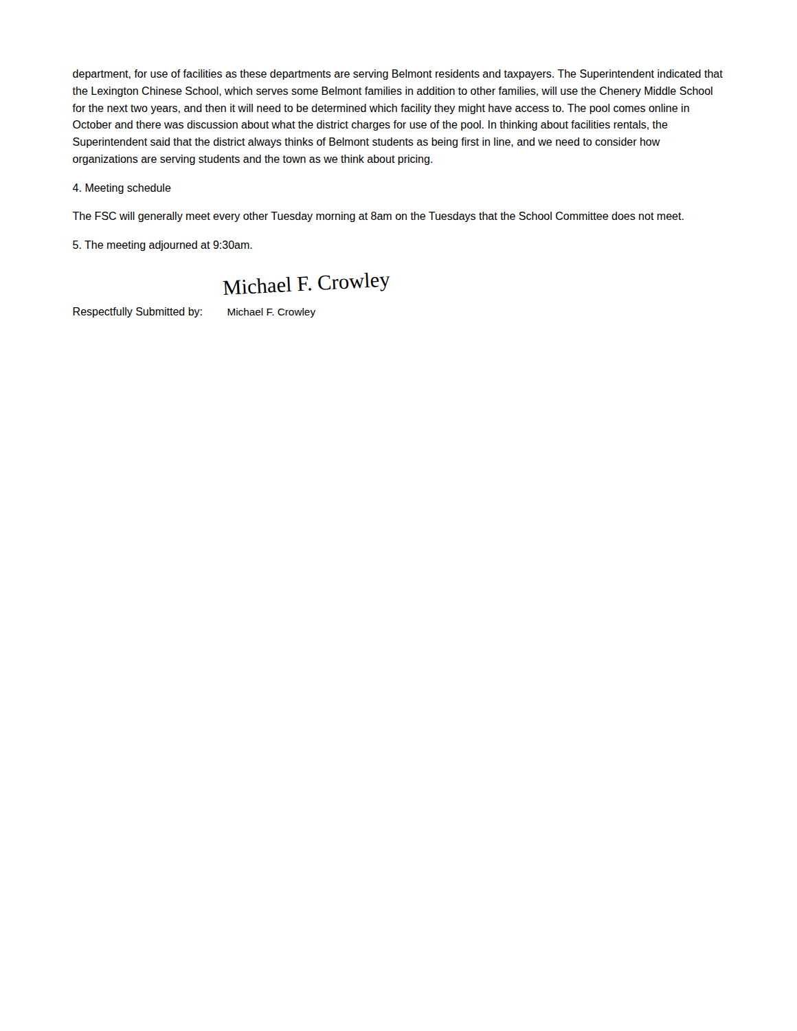department, for use of facilities as these departments are serving Belmont residents and taxpayers. The Superintendent indicated that the Lexington Chinese School, which serves some Belmont families in addition to other families, will use the Chenery Middle School for the next two years, and then it will need to be determined which facility they might have access to. The pool comes online in October and there was discussion about what the district charges for use of the pool. In thinking about facilities rentals, the Superintendent said that the district always thinks of Belmont students as being first in line, and we need to consider how organizations are serving students and the town as we think about pricing.
4. Meeting schedule
The FSC will generally meet every other Tuesday morning at 8am on the Tuesdays that the School Committee does not meet.
5. The meeting adjourned at 9:30am.
Respectfully Submitted by: Michael F. Crowley Michael F. Crowley